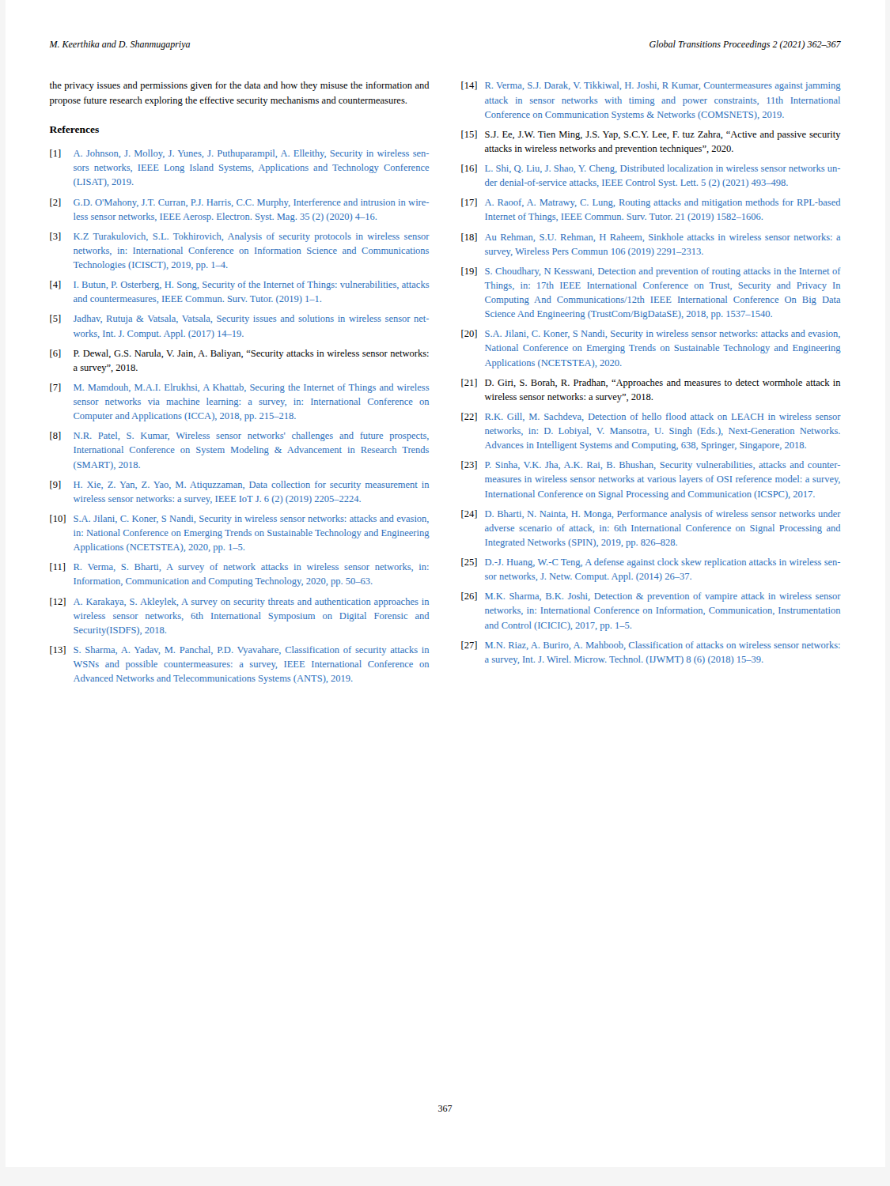M. Keerthika and D. Shanmugapriya Global Transitions Proceedings 2 (2021) 362–367
the privacy issues and permissions given for the data and how they misuse the information and propose future research exploring the effective security mechanisms and countermeasures.
References
[1] A. Johnson, J. Molloy, J. Yunes, J. Puthuparampil, A. Elleithy, Security in wireless sensors networks, IEEE Long Island Systems, Applications and Technology Conference (LISAT), 2019.
[2] G.D. O'Mahony, J.T. Curran, P.J. Harris, C.C. Murphy, Interference and intrusion in wireless sensor networks, IEEE Aerosp. Electron. Syst. Mag. 35 (2) (2020) 4–16.
[3] K.Z Turakulovich, S.L. Tokhirovich, Analysis of security protocols in wireless sensor networks, in: International Conference on Information Science and Communications Technologies (ICISCT), 2019, pp. 1–4.
[4] I. Butun, P. Osterberg, H. Song, Security of the Internet of Things: vulnerabilities, attacks and countermeasures, IEEE Commun. Surv. Tutor. (2019) 1–1.
[5] Jadhav, Rutuja & Vatsala, Vatsala, Security issues and solutions in wireless sensor networks, Int. J. Comput. Appl. (2017) 14–19.
[6] P. Dewal, G.S. Narula, V. Jain, A. Baliyan, “Security attacks in wireless sensor networks: a survey”, 2018.
[7] M. Mamdouh, M.A.I. Elrukhsi, A Khattab, Securing the Internet of Things and wireless sensor networks via machine learning: a survey, in: International Conference on Computer and Applications (ICCA), 2018, pp. 215–218.
[8] N.R. Patel, S. Kumar, Wireless sensor networks' challenges and future prospects, International Conference on System Modeling & Advancement in Research Trends (SMART), 2018.
[9] H. Xie, Z. Yan, Z. Yao, M. Atiquzzaman, Data collection for security measurement in wireless sensor networks: a survey, IEEE IoT J. 6 (2) (2019) 2205–2224.
[10] S.A. Jilani, C. Koner, S Nandi, Security in wireless sensor networks: attacks and evasion, in: National Conference on Emerging Trends on Sustainable Technology and Engineering Applications (NCETSTEA), 2020, pp. 1–5.
[11] R. Verma, S. Bharti, A survey of network attacks in wireless sensor networks, in: Information, Communication and Computing Technology, 2020, pp. 50–63.
[12] A. Karakaya, S. Akleylek, A survey on security threats and authentication approaches in wireless sensor networks, 6th International Symposium on Digital Forensic and Security(ISDFS), 2018.
[13] S. Sharma, A. Yadav, M. Panchal, P.D. Vyavahare, Classification of security attacks in WSNs and possible countermeasures: a survey, IEEE International Conference on Advanced Networks and Telecommunications Systems (ANTS), 2019.
[14] R. Verma, S.J. Darak, V. Tikkiwal, H. Joshi, R Kumar, Countermeasures against jamming attack in sensor networks with timing and power constraints, 11th International Conference on Communication Systems & Networks (COMSNETS), 2019.
[15] S.J. Ee, J.W. Tien Ming, J.S. Yap, S.C.Y. Lee, F. tuz Zahra, “Active and passive security attacks in wireless networks and prevention techniques”, 2020.
[16] L. Shi, Q. Liu, J. Shao, Y. Cheng, Distributed localization in wireless sensor networks under denial-of-service attacks, IEEE Control Syst. Lett. 5 (2) (2021) 493–498.
[17] A. Raoof, A. Matrawy, C. Lung, Routing attacks and mitigation methods for RPL-based Internet of Things, IEEE Commun. Surv. Tutor. 21 (2019) 1582–1606.
[18] Au Rehman, S.U. Rehman, H Raheem, Sinkhole attacks in wireless sensor networks: a survey, Wireless Pers Commun 106 (2019) 2291–2313.
[19] S. Choudhary, N Kesswani, Detection and prevention of routing attacks in the Internet of Things, in: 17th IEEE International Conference on Trust, Security and Privacy In Computing And Communications/12th IEEE International Conference On Big Data Science And Engineering (TrustCom/BigDataSE), 2018, pp. 1537–1540.
[20] S.A. Jilani, C. Koner, S Nandi, Security in wireless sensor networks: attacks and evasion, National Conference on Emerging Trends on Sustainable Technology and Engineering Applications (NCETSTEA), 2020.
[21] D. Giri, S. Borah, R. Pradhan, “Approaches and measures to detect wormhole attack in wireless sensor networks: a survey”, 2018.
[22] R.K. Gill, M. Sachdeva, Detection of hello flood attack on LEACH in wireless sensor networks, in: D. Lobiyal, V. Mansotra, U. Singh (Eds.), Next-Generation Networks. Advances in Intelligent Systems and Computing, 638, Springer, Singapore, 2018.
[23] P. Sinha, V.K. Jha, A.K. Rai, B. Bhushan, Security vulnerabilities, attacks and countermeasures in wireless sensor networks at various layers of OSI reference model: a survey, International Conference on Signal Processing and Communication (ICSPC), 2017.
[24] D. Bharti, N. Nainta, H. Monga, Performance analysis of wireless sensor networks under adverse scenario of attack, in: 6th International Conference on Signal Processing and Integrated Networks (SPIN), 2019, pp. 826–828.
[25] D.-J. Huang, W.-C Teng, A defense against clock skew replication attacks in wireless sensor networks, J. Netw. Comput. Appl. (2014) 26–37.
[26] M.K. Sharma, B.K. Joshi, Detection & prevention of vampire attack in wireless sensor networks, in: International Conference on Information, Communication, Instrumentation and Control (ICICIC), 2017, pp. 1–5.
[27] M.N. Riaz, A. Buriro, A. Mahboob, Classification of attacks on wireless sensor networks: a survey, Int. J. Wirel. Microw. Technol. (IJWMT) 8 (6) (2018) 15–39.
367